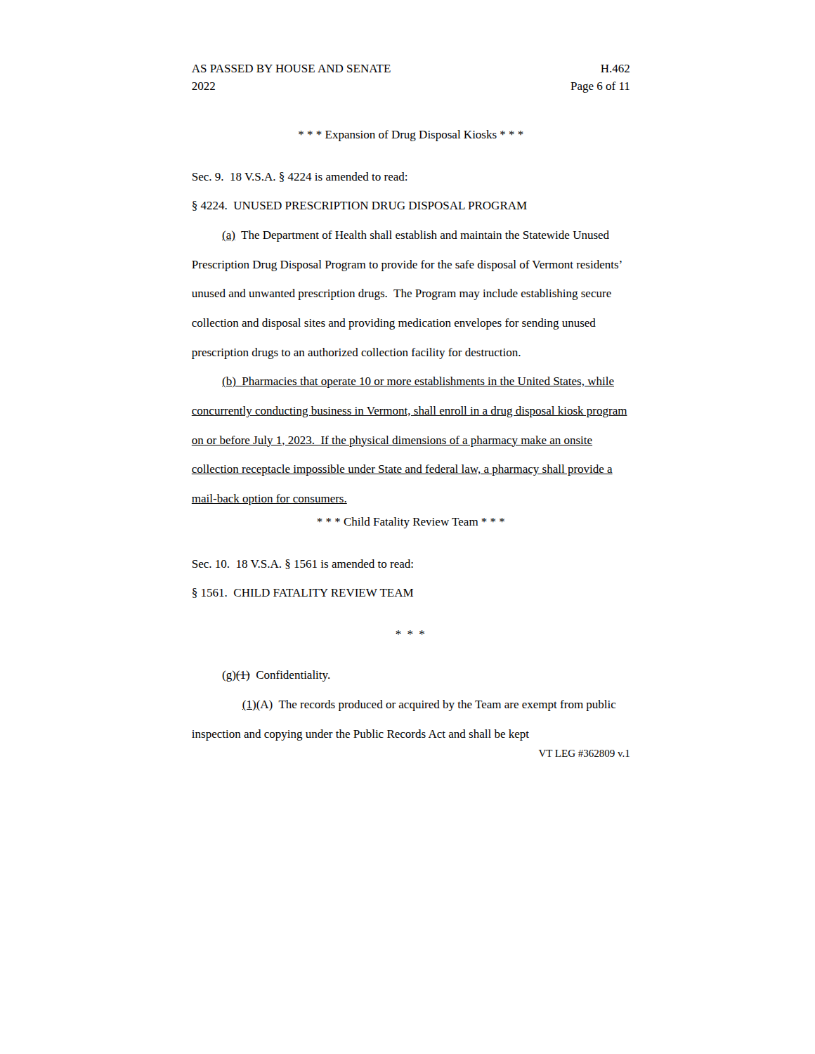AS PASSED BY HOUSE AND SENATE
2022
H.462
Page 6 of 11
* * * Expansion of Drug Disposal Kiosks * * *
Sec. 9. 18 V.S.A. § 4224 is amended to read:
§ 4224. UNUSED PRESCRIPTION DRUG DISPOSAL PROGRAM
(a) The Department of Health shall establish and maintain the Statewide Unused Prescription Drug Disposal Program to provide for the safe disposal of Vermont residents’ unused and unwanted prescription drugs. The Program may include establishing secure collection and disposal sites and providing medication envelopes for sending unused prescription drugs to an authorized collection facility for destruction.
(b) Pharmacies that operate 10 or more establishments in the United States, while concurrently conducting business in Vermont, shall enroll in a drug disposal kiosk program on or before July 1, 2023. If the physical dimensions of a pharmacy make an onsite collection receptacle impossible under State and federal law, a pharmacy shall provide a mail-back option for consumers.
* * * Child Fatality Review Team * * *
Sec. 10. 18 V.S.A. § 1561 is amended to read:
§ 1561. CHILD FATALITY REVIEW TEAM
* * *
(g)(1) Confidentiality.
(1)(A) The records produced or acquired by the Team are exempt from public inspection and copying under the Public Records Act and shall be kept
VT LEG #362809 v.1